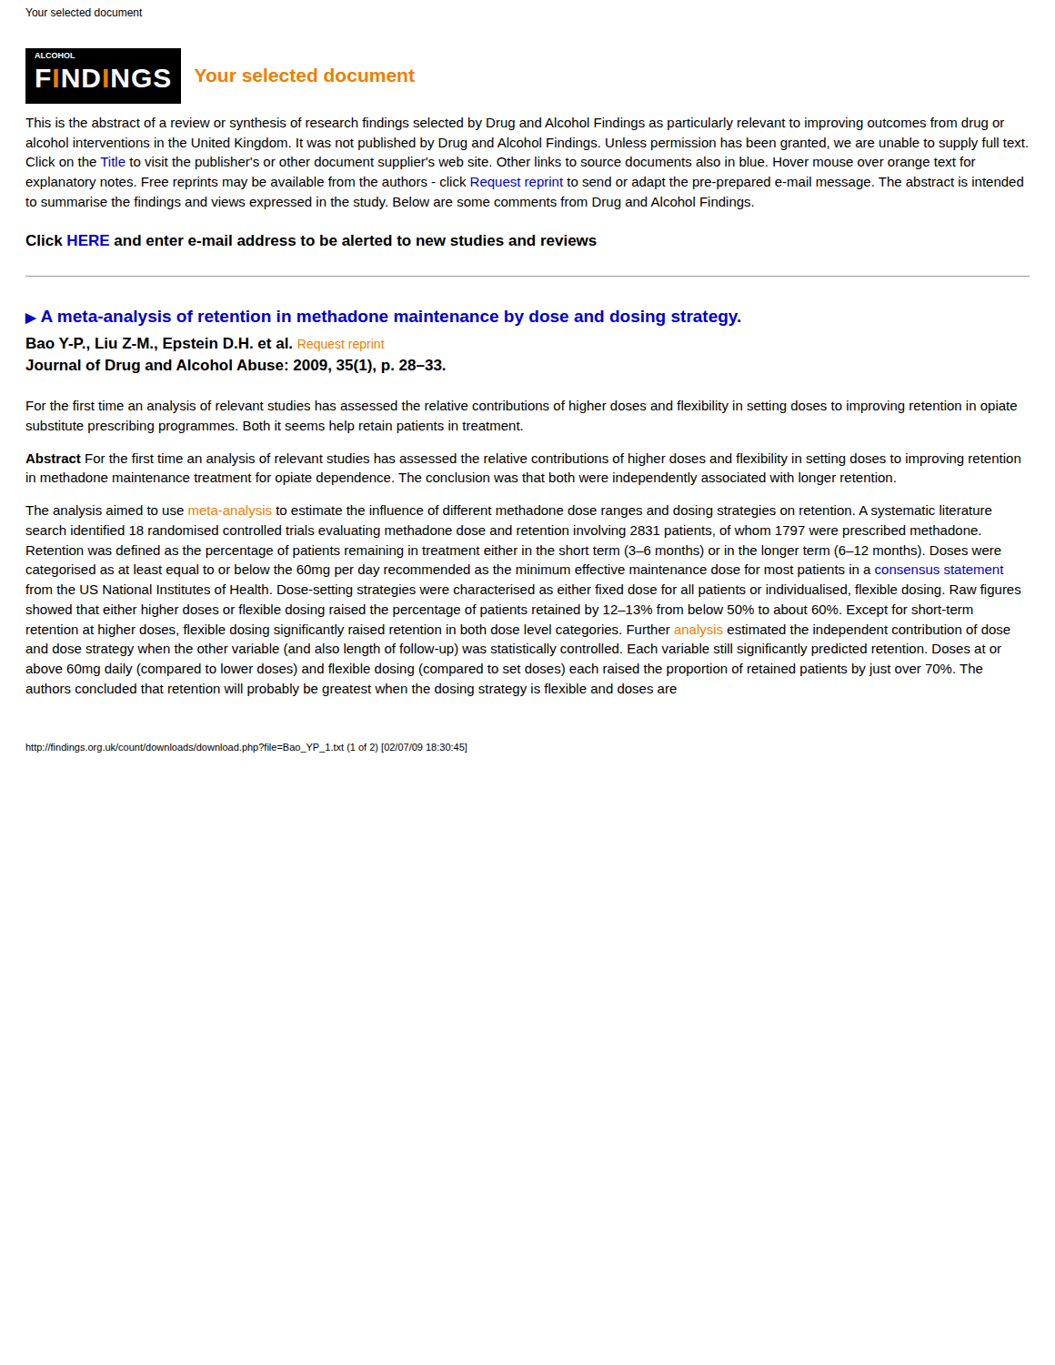Your selected document
ALCOHOL FINDINGS
Your selected document
This is the abstract of a review or synthesis of research findings selected by Drug and Alcohol Findings as particularly relevant to improving outcomes from drug or alcohol interventions in the United Kingdom. It was not published by Drug and Alcohol Findings. Unless permission has been granted, we are unable to supply full text. Click on the Title to visit the publisher's or other document supplier's web site. Other links to source documents also in blue. Hover mouse over orange text for explanatory notes. Free reprints may be available from the authors - click Request reprint to send or adapt the pre-prepared e-mail message. The abstract is intended to summarise the findings and views expressed in the study. Below are some comments from Drug and Alcohol Findings.
Click HERE and enter e-mail address to be alerted to new studies and reviews
▶ A meta-analysis of retention in methadone maintenance by dose and dosing strategy.
Bao Y-P., Liu Z-M., Epstein D.H. et al. Request reprint
Journal of Drug and Alcohol Abuse: 2009, 35(1), p. 28–33.
For the first time an analysis of relevant studies has assessed the relative contributions of higher doses and flexibility in setting doses to improving retention in opiate substitute prescribing programmes. Both it seems help retain patients in treatment.
Abstract For the first time an analysis of relevant studies has assessed the relative contributions of higher doses and flexibility in setting doses to improving retention in methadone maintenance treatment for opiate dependence. The conclusion was that both were independently associated with longer retention.
The analysis aimed to use meta-analysis to estimate the influence of different methadone dose ranges and dosing strategies on retention. A systematic literature search identified 18 randomised controlled trials evaluating methadone dose and retention involving 2831 patients, of whom 1797 were prescribed methadone. Retention was defined as the percentage of patients remaining in treatment either in the short term (3–6 months) or in the longer term (6–12 months). Doses were categorised as at least equal to or below the 60mg per day recommended as the minimum effective maintenance dose for most patients in a consensus statement from the US National Institutes of Health. Dose-setting strategies were characterised as either fixed dose for all patients or individualised, flexible dosing. Raw figures showed that either higher doses or flexible dosing raised the percentage of patients retained by 12–13% from below 50% to about 60%. Except for short-term retention at higher doses, flexible dosing significantly raised retention in both dose level categories. Further analysis estimated the independent contribution of dose and dose strategy when the other variable (and also length of follow-up) was statistically controlled. Each variable still significantly predicted retention. Doses at or above 60mg daily (compared to lower doses) and flexible dosing (compared to set doses) each raised the proportion of retained patients by just over 70%. The authors concluded that retention will probably be greatest when the dosing strategy is flexible and doses are
http://findings.org.uk/count/downloads/download.php?file=Bao_YP_1.txt (1 of 2) [02/07/09 18:30:45]